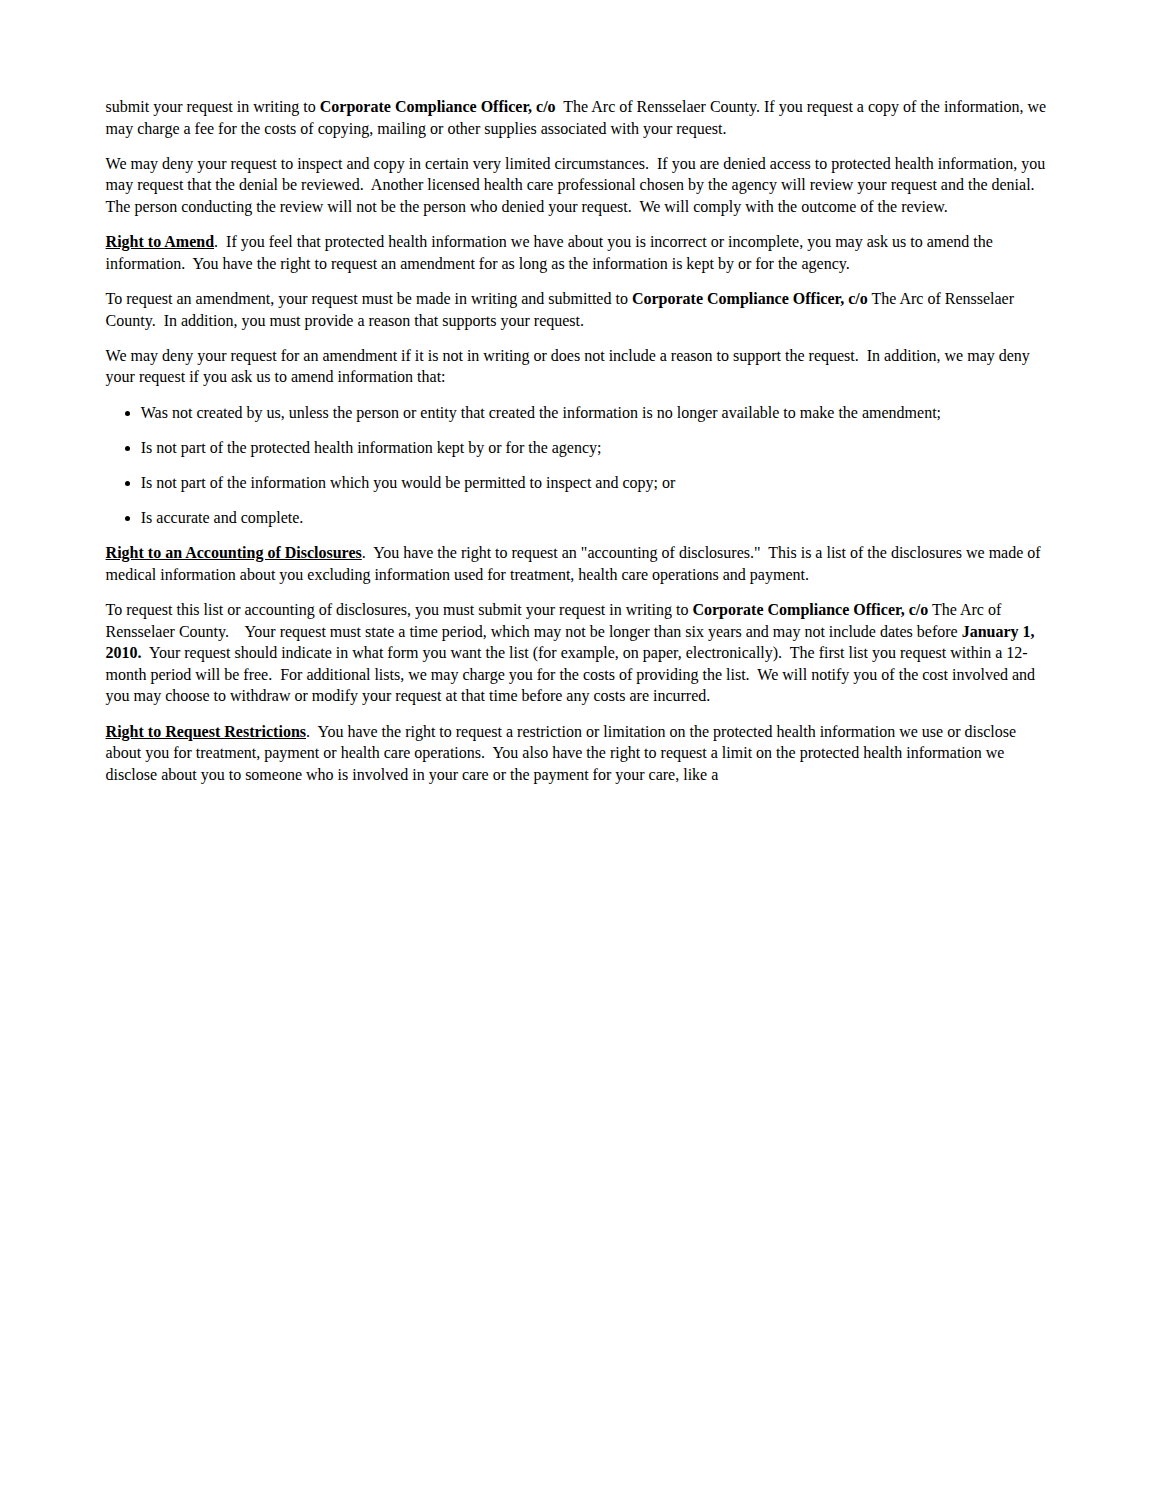submit your request in writing to Corporate Compliance Officer, c/o The Arc of Rensselaer County. If you request a copy of the information, we may charge a fee for the costs of copying, mailing or other supplies associated with your request.
We may deny your request to inspect and copy in certain very limited circumstances. If you are denied access to protected health information, you may request that the denial be reviewed. Another licensed health care professional chosen by the agency will review your request and the denial. The person conducting the review will not be the person who denied your request. We will comply with the outcome of the review.
Right to Amend. If you feel that protected health information we have about you is incorrect or incomplete, you may ask us to amend the information. You have the right to request an amendment for as long as the information is kept by or for the agency.
To request an amendment, your request must be made in writing and submitted to Corporate Compliance Officer, c/o The Arc of Rensselaer County. In addition, you must provide a reason that supports your request.
We may deny your request for an amendment if it is not in writing or does not include a reason to support the request. In addition, we may deny your request if you ask us to amend information that:
Was not created by us, unless the person or entity that created the information is no longer available to make the amendment;
Is not part of the protected health information kept by or for the agency;
Is not part of the information which you would be permitted to inspect and copy; or
Is accurate and complete.
Right to an Accounting of Disclosures. You have the right to request an "accounting of disclosures." This is a list of the disclosures we made of medical information about you excluding information used for treatment, health care operations and payment.
To request this list or accounting of disclosures, you must submit your request in writing to Corporate Compliance Officer, c/o The Arc of Rensselaer County. Your request must state a time period, which may not be longer than six years and may not include dates before January 1, 2010. Your request should indicate in what form you want the list (for example, on paper, electronically). The first list you request within a 12-month period will be free. For additional lists, we may charge you for the costs of providing the list. We will notify you of the cost involved and you may choose to withdraw or modify your request at that time before any costs are incurred.
Right to Request Restrictions. You have the right to request a restriction or limitation on the protected health information we use or disclose about you for treatment, payment or health care operations. You also have the right to request a limit on the protected health information we disclose about you to someone who is involved in your care or the payment for your care, like a